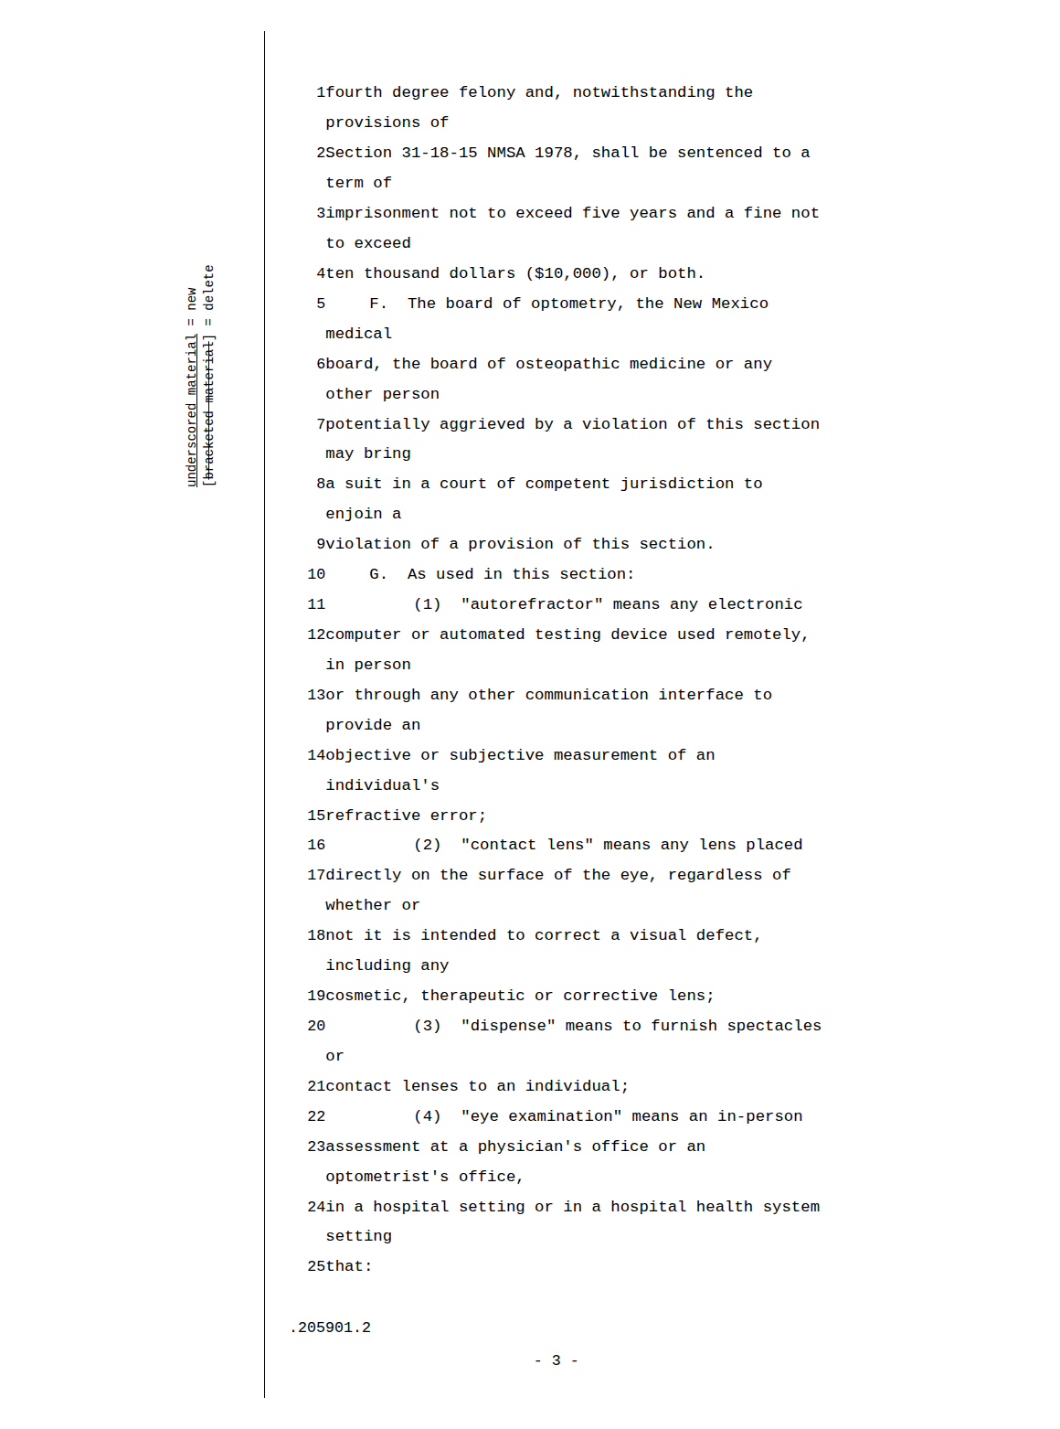underscored material = new [bracketed material] = delete
| 1 | fourth degree felony and, notwithstanding the provisions of |
| 2 | Section 31-18-15 NMSA 1978, shall be sentenced to a term of |
| 3 | imprisonment not to exceed five years and a fine not to exceed |
| 4 | ten thousand dollars ($10,000), or both. |
| 5 | F. The board of optometry, the New Mexico medical |
| 6 | board, the board of osteopathic medicine or any other person |
| 7 | potentially aggrieved by a violation of this section may bring |
| 8 | a suit in a court of competent jurisdiction to enjoin a |
| 9 | violation of a provision of this section. |
| 10 | G. As used in this section: |
| 11 | (1) "autorefractor" means any electronic |
| 12 | computer or automated testing device used remotely, in person |
| 13 | or through any other communication interface to provide an |
| 14 | objective or subjective measurement of an individual's |
| 15 | refractive error; |
| 16 | (2) "contact lens" means any lens placed |
| 17 | directly on the surface of the eye, regardless of whether or |
| 18 | not it is intended to correct a visual defect, including any |
| 19 | cosmetic, therapeutic or corrective lens; |
| 20 | (3) "dispense" means to furnish spectacles or |
| 21 | contact lenses to an individual; |
| 22 | (4) "eye examination" means an in-person |
| 23 | assessment at a physician's office or an optometrist's office, |
| 24 | in a hospital setting or in a hospital health system setting |
| 25 | that: |
.205901.2
- 3 -